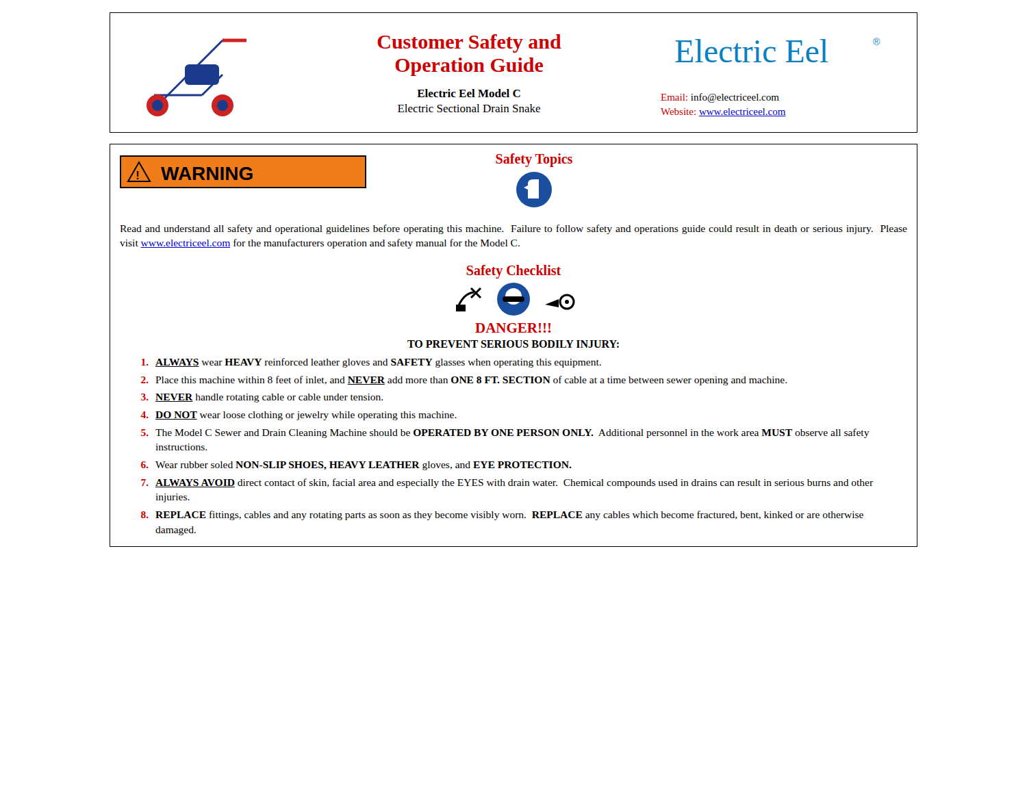Customer Safety and
Operation Guide
Electric Eel Model C
Electric Sectional Drain Snake
Email: info@electriceel.com
Website: www.electriceel.com
Safety Topics
Read and understand all safety and operational guidelines before operating this machine. Failure to follow safety and operations guide could result in death or serious injury. Please visit www.electriceel.com for the manufacturers operation and safety manual for the Model C.
Safety Checklist
DANGER!!!
TO PREVENT SERIOUS BODILY INJURY:
ALWAYS wear HEAVY reinforced leather gloves and SAFETY glasses when operating this equipment.
Place this machine within 8 feet of inlet, and NEVER add more than ONE 8 FT. SECTION of cable at a time between sewer opening and machine.
NEVER handle rotating cable or cable under tension.
DO NOT wear loose clothing or jewelry while operating this machine.
The Model C Sewer and Drain Cleaning Machine should be OPERATED BY ONE PERSON ONLY. Additional personnel in the work area MUST observe all safety instructions.
Wear rubber soled NON-SLIP SHOES, HEAVY LEATHER gloves, and EYE PROTECTION.
ALWAYS AVOID direct contact of skin, facial area and especially the EYES with drain water. Chemical compounds used in drains can result in serious burns and other injuries.
REPLACE fittings, cables and any rotating parts as soon as they become visibly worn. REPLACE any cables which become fractured, bent, kinked or are otherwise damaged.